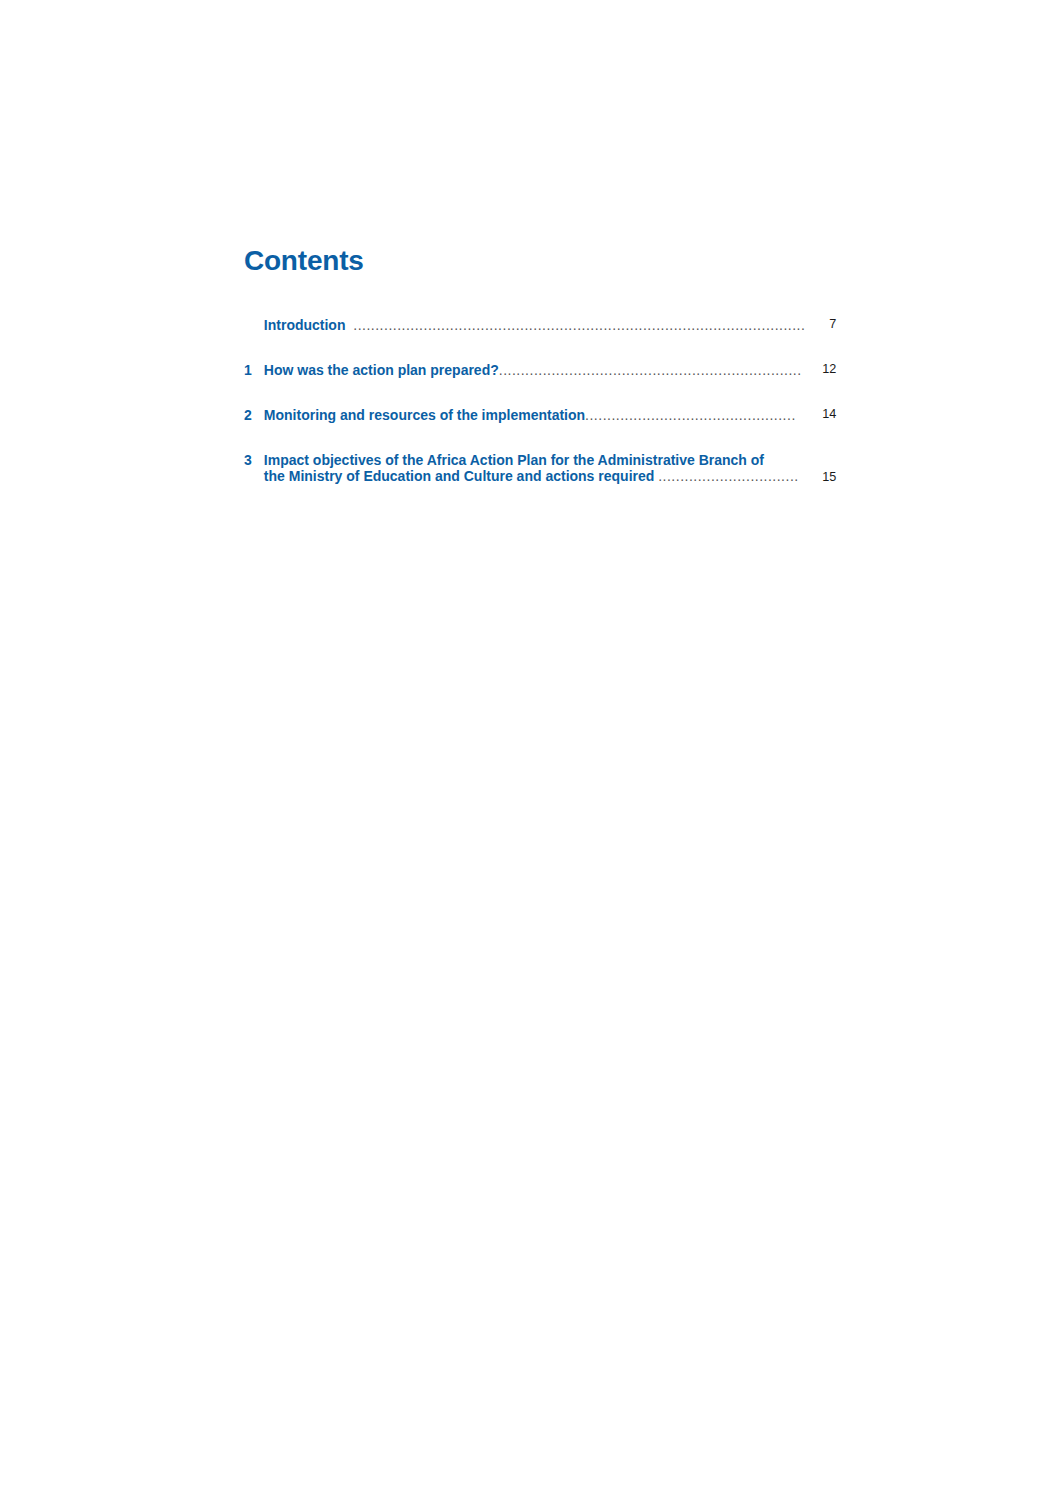Contents
| | Introduction ....................................................................................................... | 7 |
| 1 | How was the action plan prepared? ..................................................................... | 12 |
| 2 | Monitoring and resources of the implementation ................................................ | 14 |
| 3 | Impact objectives of the Africa Action Plan for the Administrative Branch of the Ministry of Education and Culture and actions required ................................ | 15 |